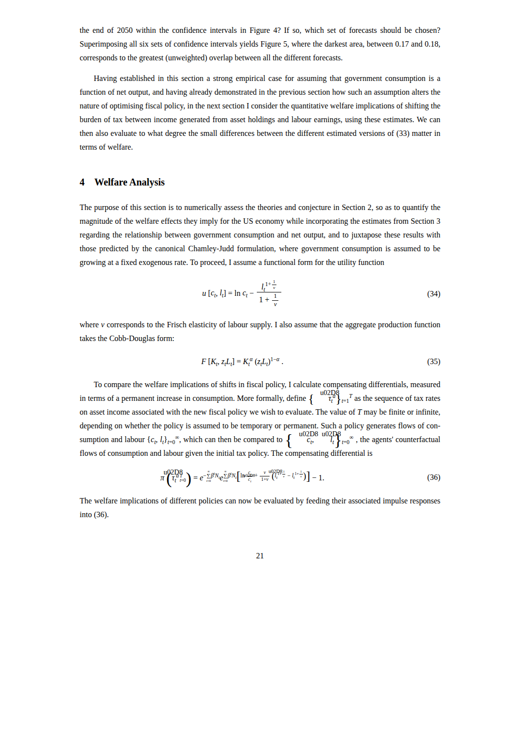the end of 2050 within the confidence intervals in Figure 4? If so, which set of forecasts should be chosen? Superimposing all six sets of confidence intervals yields Figure 5, where the darkest area, between 0.17 and 0.18, corresponds to the greatest (unweighted) overlap between all the different forecasts.
Having established in this section a strong empirical case for assuming that government consumption is a function of net output, and having already demonstrated in the previous section how such an assumption alters the nature of optimising fiscal policy, in the next section I consider the quantitative welfare implications of shifting the burden of tax between income generated from asset holdings and labour earnings, using these estimates. We can then also evaluate to what degree the small differences between the different estimated versions of (33) matter in terms of welfare.
4 Welfare Analysis
The purpose of this section is to numerically assess the theories and conjecture in Section 2, so as to quantify the magnitude of the welfare effects they imply for the US economy while incorporating the estimates from Section 3 regarding the relationship between government consumption and net output, and to juxtapose these results with those predicted by the canonical Chamley-Judd formulation, where government consumption is assumed to be growing at a fixed exogenous rate. To proceed, I assume a functional form for the utility function
u [ct, lt] = ln ct − lt1+1 v 1 + 1 v
(34)
where v corresponds to the Frisch elasticity of labour supply. I also assume that the aggregate production function takes the Cobb-Douglas form:
F [Kt, ztLt] = Ktα (ztLt)1−α .
(35)
To compare the welfare implications of shifts in fiscal policy, I calculate compensating differentials, measured in terms of a permanent increase in consumption. More formally, define {τta}t=1T as the sequence of tax rates on asset income associated with the new fiscal policy we wish to evaluate. The value of T may be finite or infinite, depending on whether the policy is assumed to be temporary or permanent. Such a policy generates flows of consumption and labour {ct, lt}t=0∞, which can then be compared to {ct, lt}t=0∞ , the agents' counterfactual flows of consumption and labour given the initial tax policy. The compensating differential is
π (τtaTt=0) = e−∞∑t=0 βtNte∞∑t=0 βtNt[ln ct ct + v 1+v (lt1+1 v − lt1+1 v)] − 1.
(36)
The welfare implications of different policies can now be evaluated by feeding their associated impulse responses into (36).
21